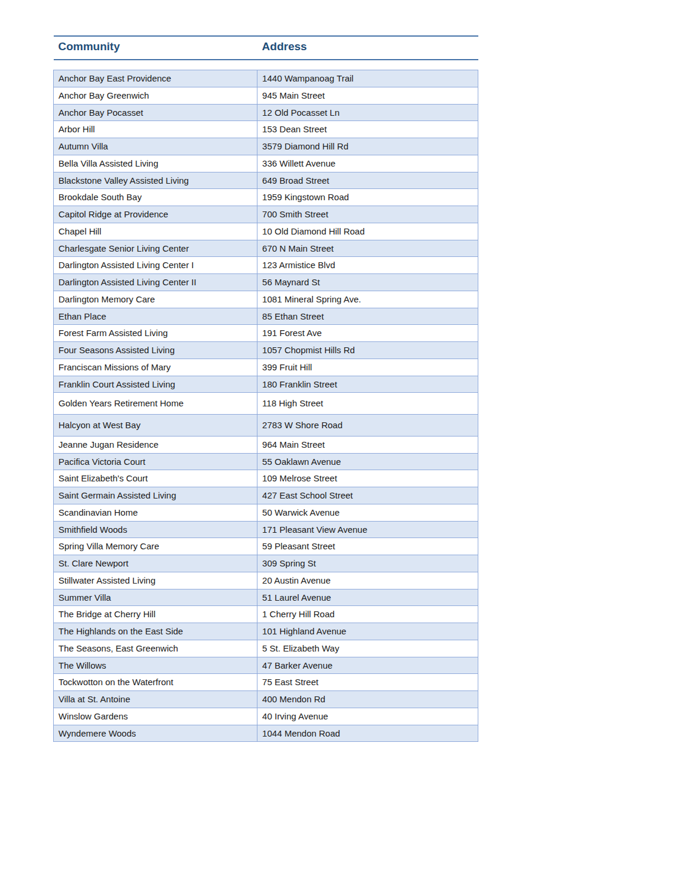| Community | Address |
| --- | --- |
| Anchor Bay East Providence | 1440 Wampanoag Trail |
| Anchor Bay Greenwich | 945 Main Street |
| Anchor Bay Pocasset | 12 Old Pocasset Ln |
| Arbor Hill | 153 Dean Street |
| Autumn Villa | 3579 Diamond Hill Rd |
| Bella Villa Assisted Living | 336 Willett Avenue |
| Blackstone Valley Assisted Living | 649 Broad Street |
| Brookdale South Bay | 1959 Kingstown Road |
| Capitol Ridge at Providence | 700 Smith Street |
| Chapel Hill | 10 Old Diamond Hill Road |
| Charlesgate Senior Living Center | 670 N Main Street |
| Darlington Assisted Living Center I | 123 Armistice Blvd |
| Darlington Assisted Living Center II | 56 Maynard St |
| Darlington Memory Care | 1081 Mineral Spring Ave. |
| Ethan Place | 85 Ethan Street |
| Forest Farm Assisted Living | 191 Forest Ave |
| Four Seasons Assisted Living | 1057 Chopmist Hills Rd |
| Franciscan Missions of Mary | 399 Fruit Hill |
| Franklin Court Assisted Living | 180 Franklin Street |
| Golden Years Retirement Home | 118 High Street |
| Halcyon at West Bay | 2783 W Shore Road |
| Jeanne Jugan Residence | 964 Main Street |
| Pacifica Victoria Court | 55 Oaklawn Avenue |
| Saint Elizabeth's Court | 109 Melrose Street |
| Saint Germain Assisted Living | 427 East School Street |
| Scandinavian Home | 50 Warwick Avenue |
| Smithfield Woods | 171 Pleasant View Avenue |
| Spring Villa Memory Care | 59 Pleasant Street |
| St. Clare Newport | 309 Spring St |
| Stillwater Assisted Living | 20 Austin Avenue |
| Summer Villa | 51 Laurel Avenue |
| The Bridge at Cherry Hill | 1 Cherry Hill Road |
| The Highlands on the East Side | 101 Highland Avenue |
| The Seasons, East Greenwich | 5 St. Elizabeth Way |
| The Willows | 47 Barker Avenue |
| Tockwotton on the Waterfront | 75 East Street |
| Villa at St. Antoine | 400 Mendon Rd |
| Winslow Gardens | 40 Irving Avenue |
| Wyndemere Woods | 1044 Mendon Road |